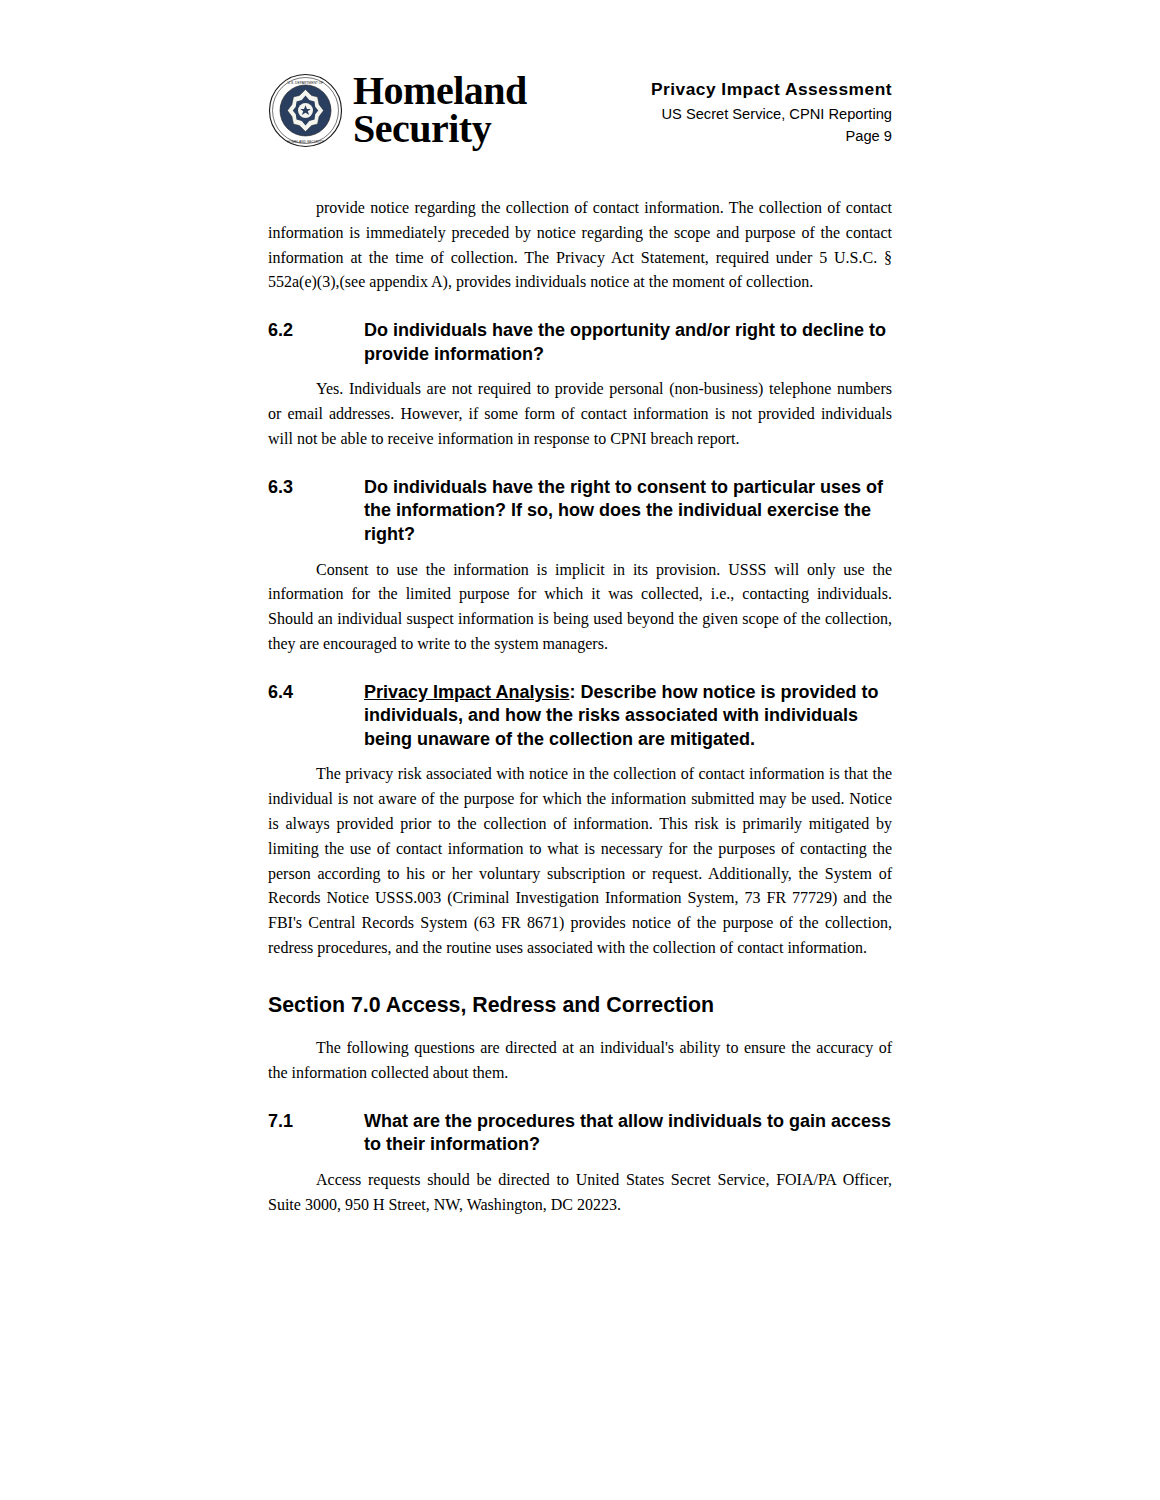U.S. DEPARTMENT OF HOMELAND SECURITY
Homeland Security
Privacy Impact Assessment
US Secret Service, CPNI Reporting
Page 9
provide notice regarding the collection of contact information. The collection of contact information is immediately preceded by notice regarding the scope and purpose of the contact information at the time of collection. The Privacy Act Statement, required under 5 U.S.C. § 552a(e)(3),(see appendix A), provides individuals notice at the moment of collection.
6.2 Do individuals have the opportunity and/or right to decline to provide information?
Yes. Individuals are not required to provide personal (non-business) telephone numbers or email addresses. However, if some form of contact information is not provided individuals will not be able to receive information in response to CPNI breach report.
6.3 Do individuals have the right to consent to particular uses of the information? If so, how does the individual exercise the right?
Consent to use the information is implicit in its provision. USSS will only use the information for the limited purpose for which it was collected, i.e., contacting individuals. Should an individual suspect information is being used beyond the given scope of the collection, they are encouraged to write to the system managers.
6.4 Privacy Impact Analysis: Describe how notice is provided to individuals, and how the risks associated with individuals being unaware of the collection are mitigated.
The privacy risk associated with notice in the collection of contact information is that the individual is not aware of the purpose for which the information submitted may be used. Notice is always provided prior to the collection of information. This risk is primarily mitigated by limiting the use of contact information to what is necessary for the purposes of contacting the person according to his or her voluntary subscription or request. Additionally, the System of Records Notice USSS.003 (Criminal Investigation Information System, 73 FR 77729) and the FBI's Central Records System (63 FR 8671) provides notice of the purpose of the collection, redress procedures, and the routine uses associated with the collection of contact information.
Section 7.0 Access, Redress and Correction
The following questions are directed at an individual's ability to ensure the accuracy of the information collected about them.
7.1 What are the procedures that allow individuals to gain access to their information?
Access requests should be directed to United States Secret Service, FOIA/PA Officer, Suite 3000, 950 H Street, NW, Washington, DC 20223.